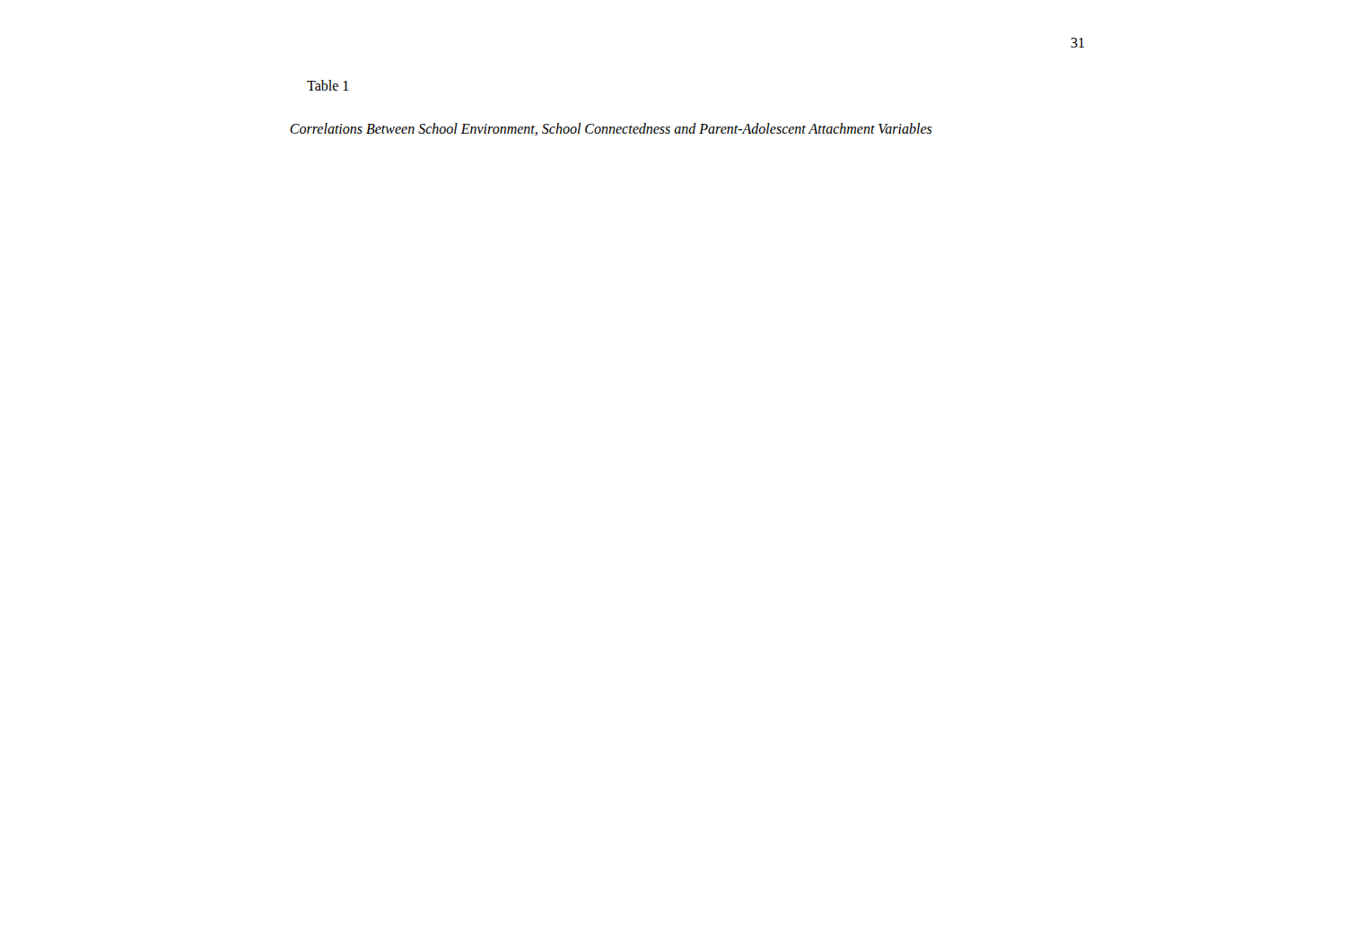31
Table 1
Correlations Between School Environment, School Connectedness and Parent-Adolescent Attachment Variables